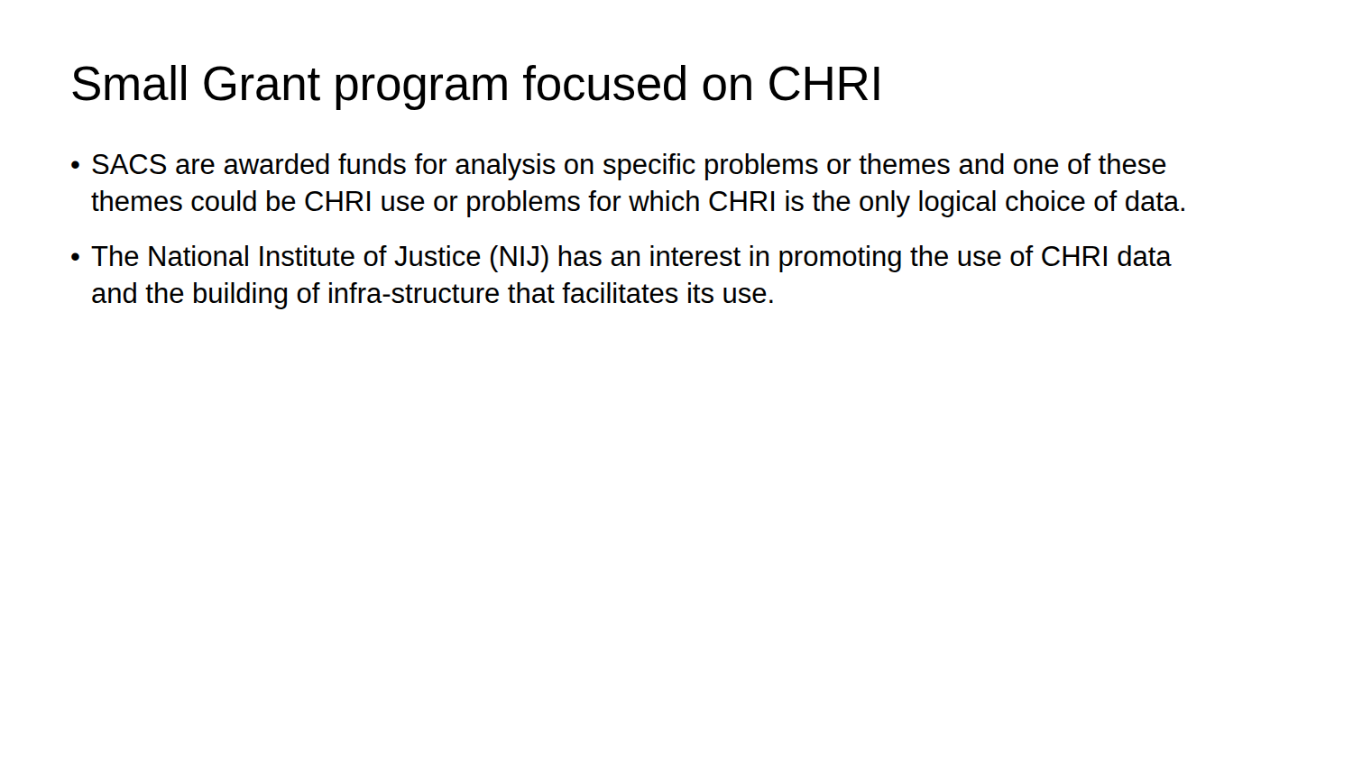Small Grant program focused on CHRI
SACS are awarded funds for analysis on specific problems or themes and one of these themes could be CHRI use or problems for which CHRI is the only logical choice of data.
The National Institute of Justice (NIJ) has an interest in promoting the use of CHRI data and the building of infra-structure that facilitates its use.